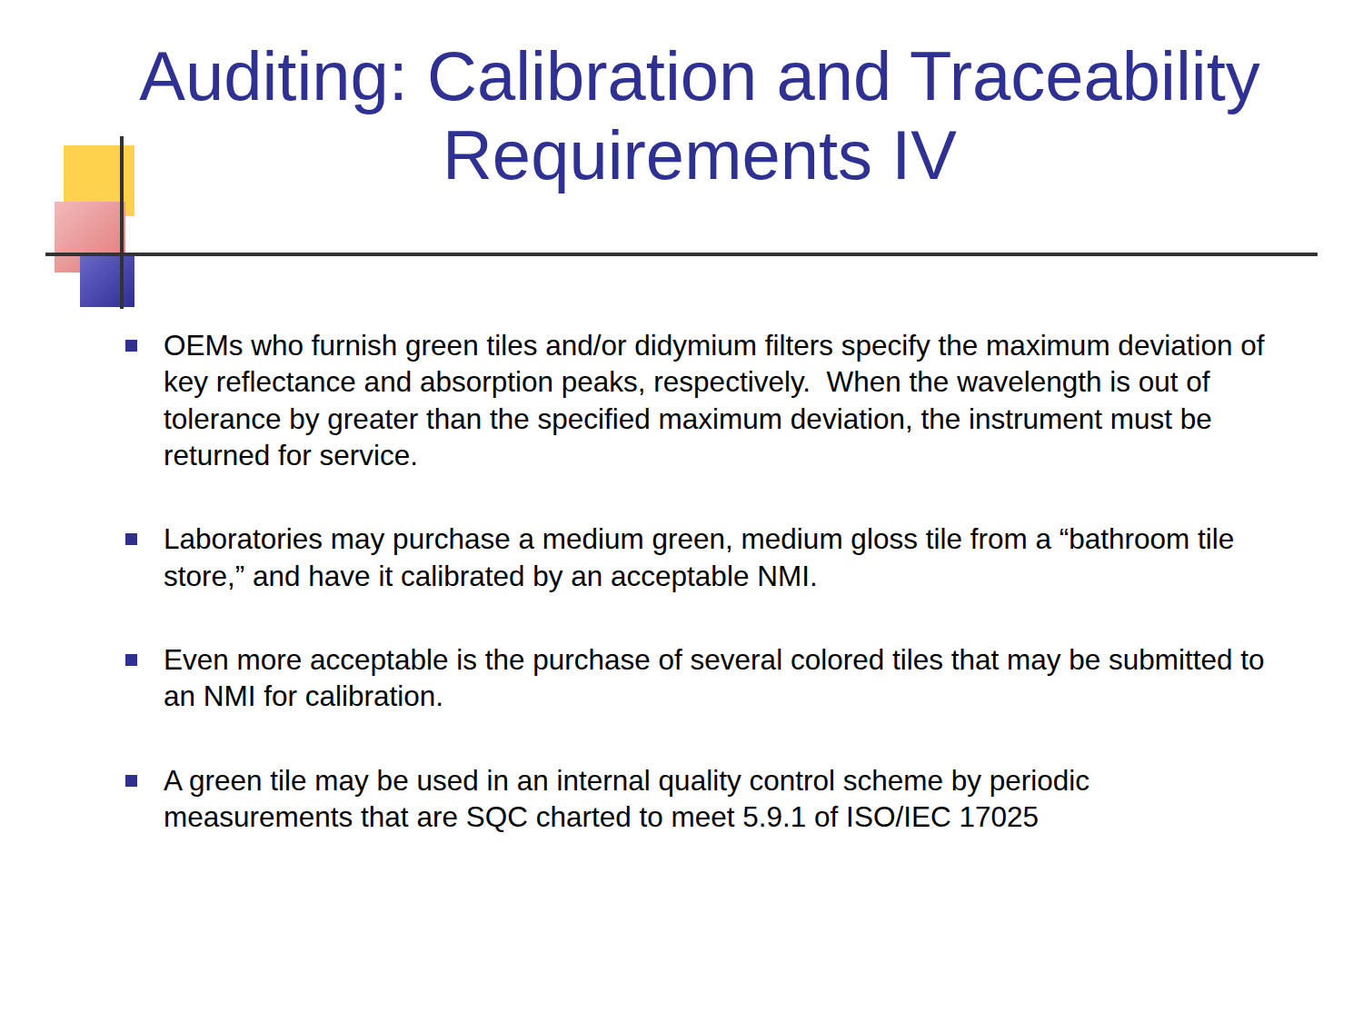Auditing: Calibration and Traceability Requirements IV
OEMs who furnish green tiles and/or didymium filters specify the maximum deviation of key reflectance and absorption peaks, respectively. When the wavelength is out of tolerance by greater than the specified maximum deviation, the instrument must be returned for service.
Laboratories may purchase a medium green, medium gloss tile from a “bathroom tile store,” and have it calibrated by an acceptable NMI.
Even more acceptable is the purchase of several colored tiles that may be submitted to an NMI for calibration.
A green tile may be used in an internal quality control scheme by periodic measurements that are SQC charted to meet 5.9.1 of ISO/IEC 17025